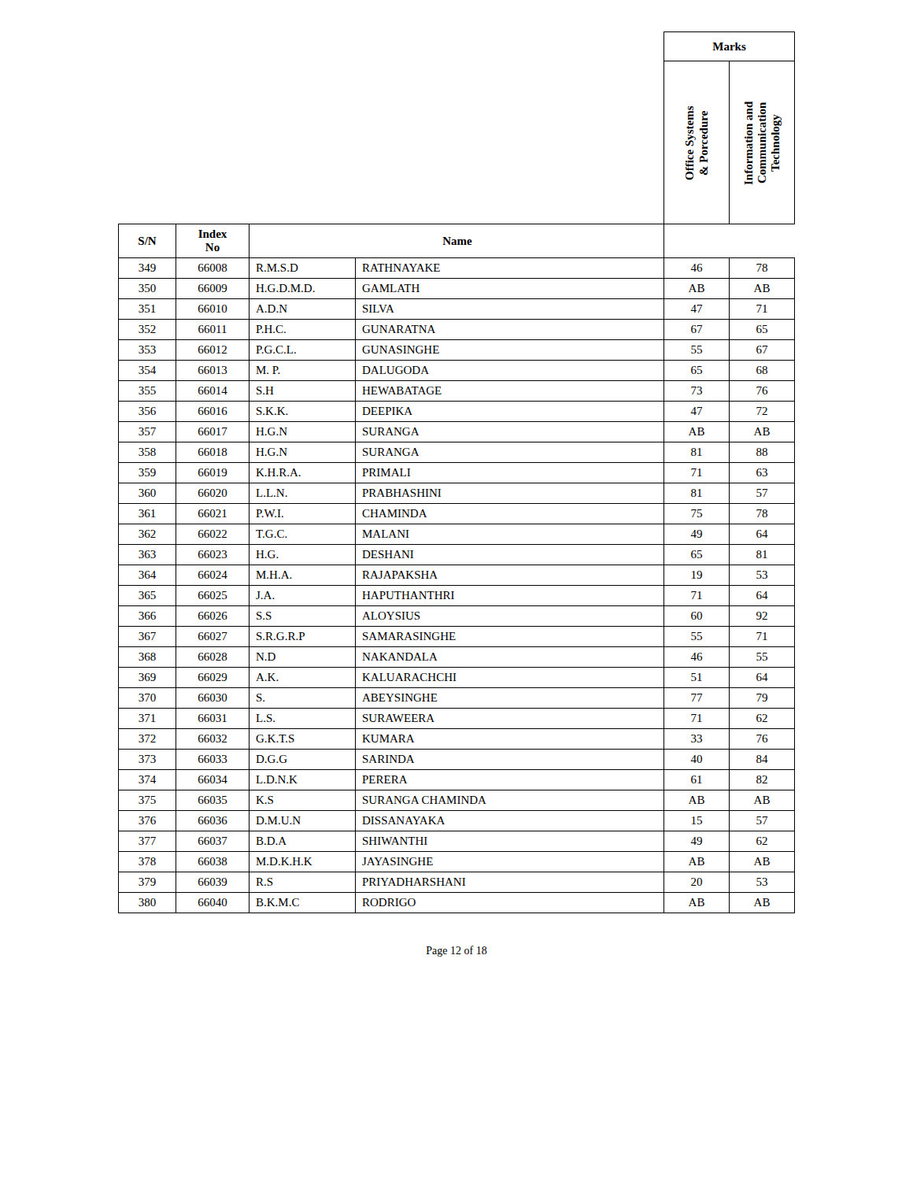| | | Marks |
| --- | --- | --- |
| Office Systems & Porcedure | Information and Communication Technology |
| S/N | Index No | Name | | |
| 349 | 66008 | R.M.S.D | RATHNAYAKE | 46 | 78 |
| 350 | 66009 | H.G.D.M.D. | GAMLATH | AB | AB |
| 351 | 66010 | A.D.N | SILVA | 47 | 71 |
| 352 | 66011 | P.H.C. | GUNARATNA | 67 | 65 |
| 353 | 66012 | P.G.C.L. | GUNASINGHE | 55 | 67 |
| 354 | 66013 | M. P. | DALUGODA | 65 | 68 |
| 355 | 66014 | S.H | HEWABATAGE | 73 | 76 |
| 356 | 66016 | S.K.K. | DEEPIKA | 47 | 72 |
| 357 | 66017 | H.G.N | SURANGA | AB | AB |
| 358 | 66018 | H.G.N | SURANGA | 81 | 88 |
| 359 | 66019 | K.H.R.A. | PRIMALI | 71 | 63 |
| 360 | 66020 | L.L.N. | PRABHASHINI | 81 | 57 |
| 361 | 66021 | P.W.I. | CHAMINDA | 75 | 78 |
| 362 | 66022 | T.G.C. | MALANI | 49 | 64 |
| 363 | 66023 | H.G. | DESHANI | 65 | 81 |
| 364 | 66024 | M.H.A. | RAJAPAKSHA | 19 | 53 |
| 365 | 66025 | J.A. | HAPUTHANTHRI | 71 | 64 |
| 366 | 66026 | S.S | ALOYSIUS | 60 | 92 |
| 367 | 66027 | S.R.G.R.P | SAMARASINGHE | 55 | 71 |
| 368 | 66028 | N.D | NAKANDALA | 46 | 55 |
| 369 | 66029 | A.K. | KALUARACHCHI | 51 | 64 |
| 370 | 66030 | S. | ABEYSINGHE | 77 | 79 |
| 371 | 66031 | L.S. | SURAWEERA | 71 | 62 |
| 372 | 66032 | G.K.T.S | KUMARA | 33 | 76 |
| 373 | 66033 | D.G.G | SARINDA | 40 | 84 |
| 374 | 66034 | L.D.N.K | PERERA | 61 | 82 |
| 375 | 66035 | K.S | SURANGA CHAMINDA | AB | AB |
| 376 | 66036 | D.M.U.N | DISSANAYAKA | 15 | 57 |
| 377 | 66037 | B.D.A | SHIWANTHI | 49 | 62 |
| 378 | 66038 | M.D.K.H.K | JAYASINGHE | AB | AB |
| 379 | 66039 | R.S | PRIYADHARSHANI | 20 | 53 |
| 380 | 66040 | B.K.M.C | RODRIGO | AB | AB |
Page 12 of 18